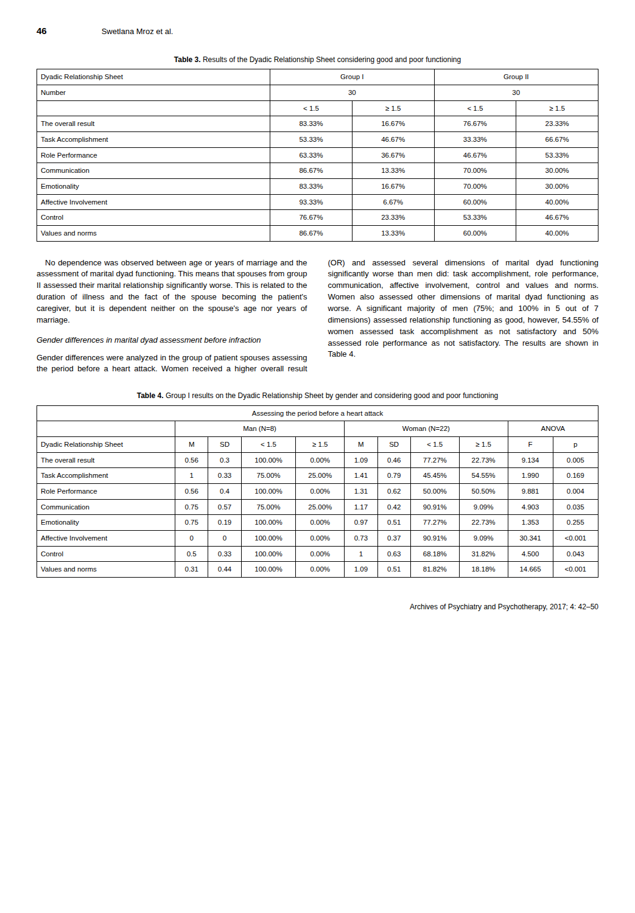46 Swetlana Mroz et al.
Table 3. Results of the Dyadic Relationship Sheet considering good and poor functioning
| Dyadic Relationship Sheet | Group I | Group II |
| Number | 30 | 30 |
| | < 1.5 | ≥ 1.5 | < 1.5 | ≥ 1.5 |
| The overall result | 83.33% | 16.67% | 76.67% | 23.33% |
| Task Accomplishment | 53.33% | 46.67% | 33.33% | 66.67% |
| Role Performance | 63.33% | 36.67% | 46.67% | 53.33% |
| Communication | 86.67% | 13.33% | 70.00% | 30.00% |
| Emotionality | 83.33% | 16.67% | 70.00% | 30.00% |
| Affective Involvement | 93.33% | 6.67% | 60.00% | 40.00% |
| Control | 76.67% | 23.33% | 53.33% | 46.67% |
| Values and norms | 86.67% | 13.33% | 60.00% | 40.00% |
No dependence was observed between age or years of marriage and the assessment of marital dyad functioning. This means that spouses from group II assessed their marital relationship significantly worse. This is related to the duration of illness and the fact of the spouse becoming the patient's caregiver, but it is dependent neither on the spouse's age nor years of marriage.
Gender differences in marital dyad assessment before infraction
Gender differences were analyzed in the group of patient spouses assessing the period before a heart attack. Women received a higher overall result (OR) and assessed several dimensions of marital dyad functioning significantly worse than men did: task accomplishment, role performance, communication, affective involvement, control and values and norms. Women also assessed other dimensions of marital dyad functioning as worse. A significant majority of men (75%; and 100% in 5 out of 7 dimensions) assessed relationship functioning as good, however, 54.55% of women assessed task accomplishment as not satisfactory and 50% assessed role performance as not satisfactory. The results are shown in Table 4.
Table 4. Group I results on the Dyadic Relationship Sheet by gender and considering good and poor functioning
| Assessing the period before a heart attack |
| | Man (N=8) | Woman (N=22) | ANOVA |
| Dyadic Relationship Sheet | M | SD | < 1.5 | ≥ 1.5 | M | SD | < 1.5 | ≥ 1.5 | F | p |
| The overall result | 0.56 | 0.3 | 100.00% | 0.00% | 1.09 | 0.46 | 77.27% | 22.73% | 9.134 | 0.005 |
| Task Accomplishment | 1 | 0.33 | 75.00% | 25.00% | 1.41 | 0.79 | 45.45% | 54.55% | 1.990 | 0.169 |
| Role Performance | 0.56 | 0.4 | 100.00% | 0.00% | 1.31 | 0.62 | 50.00% | 50.50% | 9.881 | 0.004 |
| Communication | 0.75 | 0.57 | 75.00% | 25.00% | 1.17 | 0.42 | 90.91% | 9.09% | 4.903 | 0.035 |
| Emotionality | 0.75 | 0.19 | 100.00% | 0.00% | 0.97 | 0.51 | 77.27% | 22.73% | 1.353 | 0.255 |
| Affective Involvement | 0 | 0 | 100.00% | 0.00% | 0.73 | 0.37 | 90.91% | 9.09% | 30.341 | <0.001 |
| Control | 0.5 | 0.33 | 100.00% | 0.00% | 1 | 0.63 | 68.18% | 31.82% | 4.500 | 0.043 |
| Values and norms | 0.31 | 0.44 | 100.00% | 0.00% | 1.09 | 0.51 | 81.82% | 18.18% | 14.665 | <0.001 |
Archives of Psychiatry and Psychotherapy, 2017; 4: 42–50